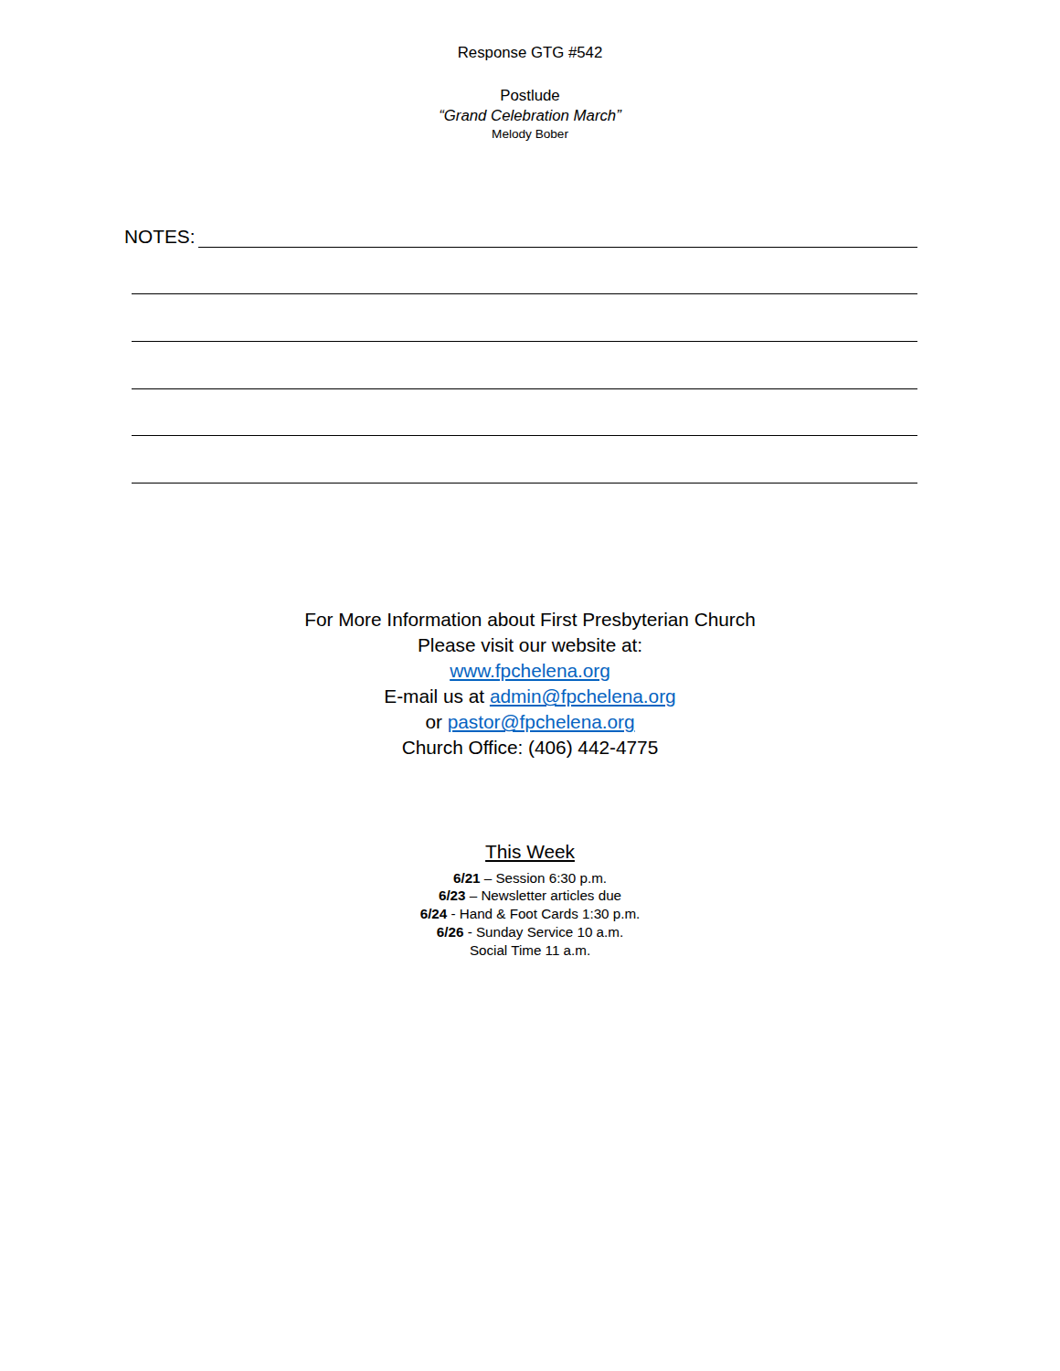Response GTG #542
Postlude
“Grand Celebration March”
Melody Bober
NOTES:
For More Information about First Presbyterian Church
Please visit our website at:
www.fpchelena.org
E-mail us at admin@fpchelena.org
or pastor@fpchelena.org
Church Office: (406) 442-4775
This Week
6/21 – Session 6:30 p.m.
6/23 – Newsletter articles due
6/24 - Hand & Foot Cards 1:30 p.m.
6/26 - Sunday Service 10 a.m.
Social Time 11 a.m.